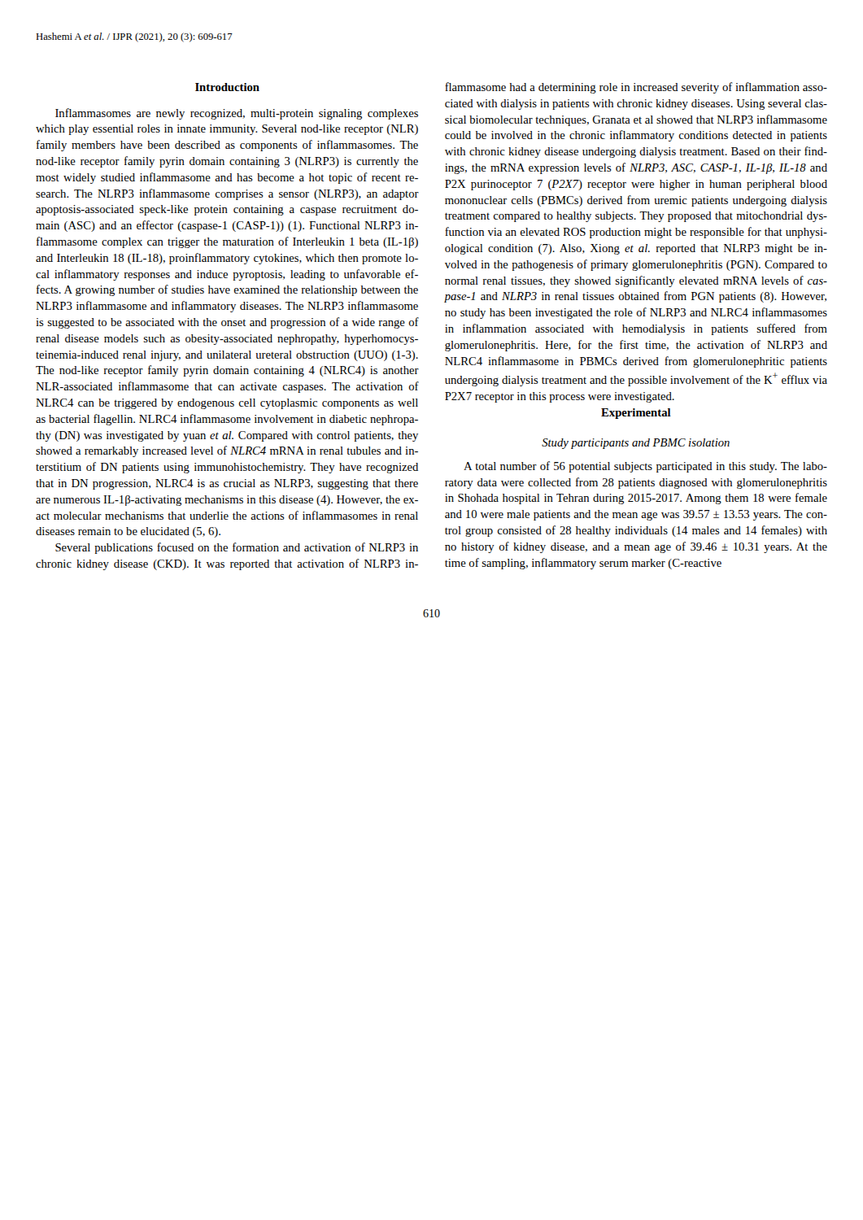Hashemi A et al. / IJPR (2021), 20 (3): 609-617
Introduction
Inflammasomes are newly recognized, multi-protein signaling complexes which play essential roles in innate immunity. Several nod-like receptor (NLR) family members have been described as components of inflammasomes. The nod-like receptor family pyrin domain containing 3 (NLRP3) is currently the most widely studied inflammasome and has become a hot topic of recent research. The NLRP3 inflammasome comprises a sensor (NLRP3), an adaptor apoptosis-associated speck-like protein containing a caspase recruitment domain (ASC) and an effector (caspase-1 (CASP-1)) (1). Functional NLRP3 inflammasome complex can trigger the maturation of Interleukin 1 beta (IL-1β) and Interleukin 18 (IL-18), proinflammatory cytokines, which then promote local inflammatory responses and induce pyroptosis, leading to unfavorable effects. A growing number of studies have examined the relationship between the NLRP3 inflammasome and inflammatory diseases. The NLRP3 inflammasome is suggested to be associated with the onset and progression of a wide range of renal disease models such as obesity-associated nephropathy, hyperhomocysteinemia-induced renal injury, and unilateral ureteral obstruction (UUO) (1-3). The nod-like receptor family pyrin domain containing 4 (NLRC4) is another NLR-associated inflammasome that can activate caspases. The activation of NLRC4 can be triggered by endogenous cell cytoplasmic components as well as bacterial flagellin. NLRC4 inflammasome involvement in diabetic nephropathy (DN) was investigated by yuan et al. Compared with control patients, they showed a remarkably increased level of NLRC4 mRNA in renal tubules and interstitium of DN patients using immunohistochemistry. They have recognized that in DN progression, NLRC4 is as crucial as NLRP3, suggesting that there are numerous IL-1β-activating mechanisms in this disease (4). However, the exact molecular mechanisms that underlie the actions of inflammasomes in renal diseases remain to be elucidated (5, 6).
Several publications focused on the formation and activation of NLRP3 in chronic kidney disease (CKD). It was reported that activation of NLRP3 inflammasome had a determining role in increased severity of inflammation associated with dialysis in patients with chronic kidney diseases. Using several classical biomolecular techniques, Granata et al showed that NLRP3 inflammasome could be involved in the chronic inflammatory conditions detected in patients with chronic kidney disease undergoing dialysis treatment. Based on their findings, the mRNA expression levels of NLRP3, ASC, CASP-1, IL-1β, IL-18 and P2X purinoceptor 7 (P2X7) receptor were higher in human peripheral blood mononuclear cells (PBMCs) derived from uremic patients undergoing dialysis treatment compared to healthy subjects. They proposed that mitochondrial dysfunction via an elevated ROS production might be responsible for that unphysiological condition (7). Also, Xiong et al. reported that NLRP3 might be involved in the pathogenesis of primary glomerulonephritis (PGN). Compared to normal renal tissues, they showed significantly elevated mRNA levels of caspase-1 and NLRP3 in renal tissues obtained from PGN patients (8). However, no study has been investigated the role of NLRP3 and NLRC4 inflammasomes in inflammation associated with hemodialysis in patients suffered from glomerulonephritis. Here, for the first time, the activation of NLRP3 and NLRC4 inflammasome in PBMCs derived from glomerulonephritic patients undergoing dialysis treatment and the possible involvement of the K+ efflux via P2X7 receptor in this process were investigated.
Experimental
Study participants and PBMC isolation
A total number of 56 potential subjects participated in this study. The laboratory data were collected from 28 patients diagnosed with glomerulonephritis in Shohada hospital in Tehran during 2015-2017. Among them 18 were female and 10 were male patients and the mean age was 39.57 ± 13.53 years. The control group consisted of 28 healthy individuals (14 males and 14 females) with no history of kidney disease, and a mean age of 39.46 ± 10.31 years. At the time of sampling, inflammatory serum marker (C-reactive
610